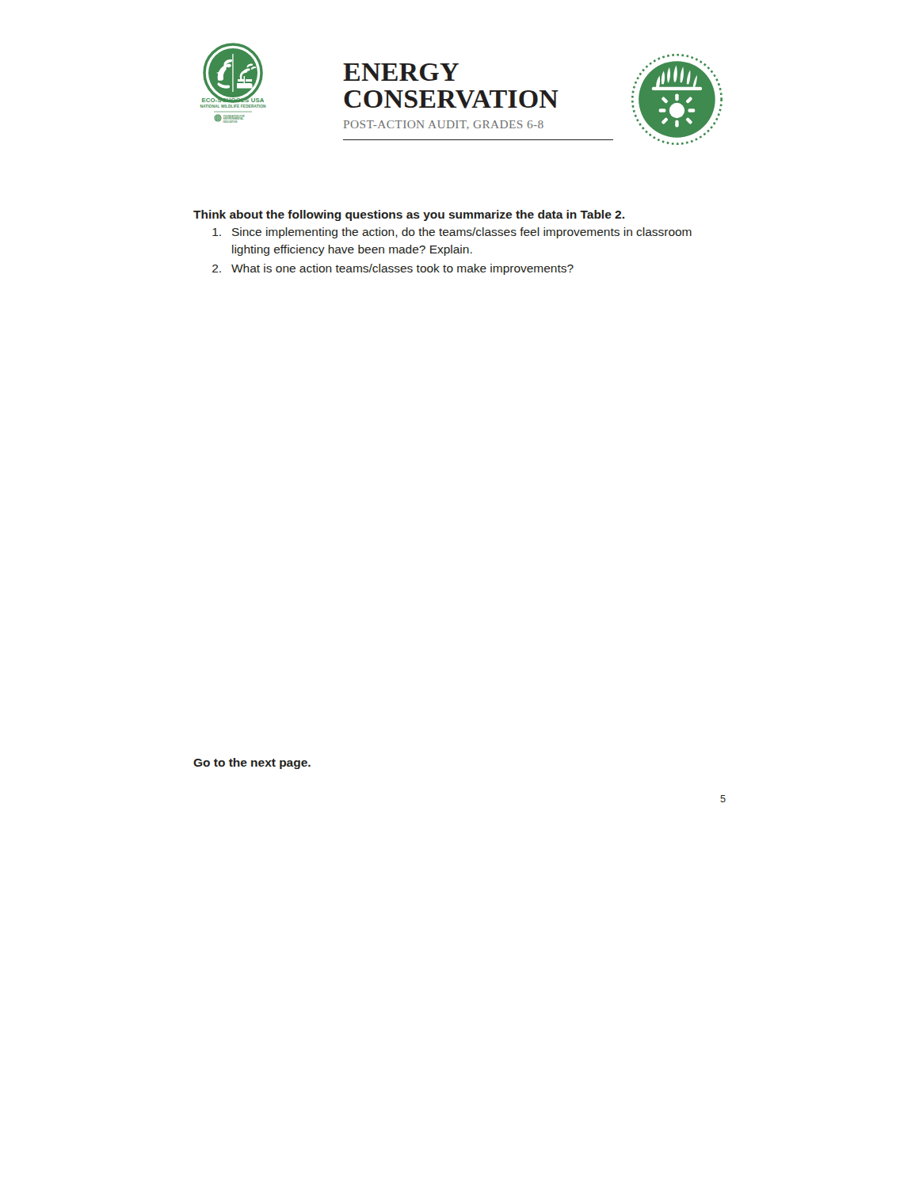ECO-SCHOOLS USA NATIONAL WILDLIFE FEDERATION FOUNDATION FOR ENVIRONMENTAL EDUCATION
ENERGY CONSERVATION
Post-Action Audit, Grades 6-8
Think about the following questions as you summarize the data in Table 2.
Since implementing the action, do the teams/classes feel improvements in classroom lighting efficiency have been made? Explain.
What is one action teams/classes took to make improvements?
Go to the next page.
5